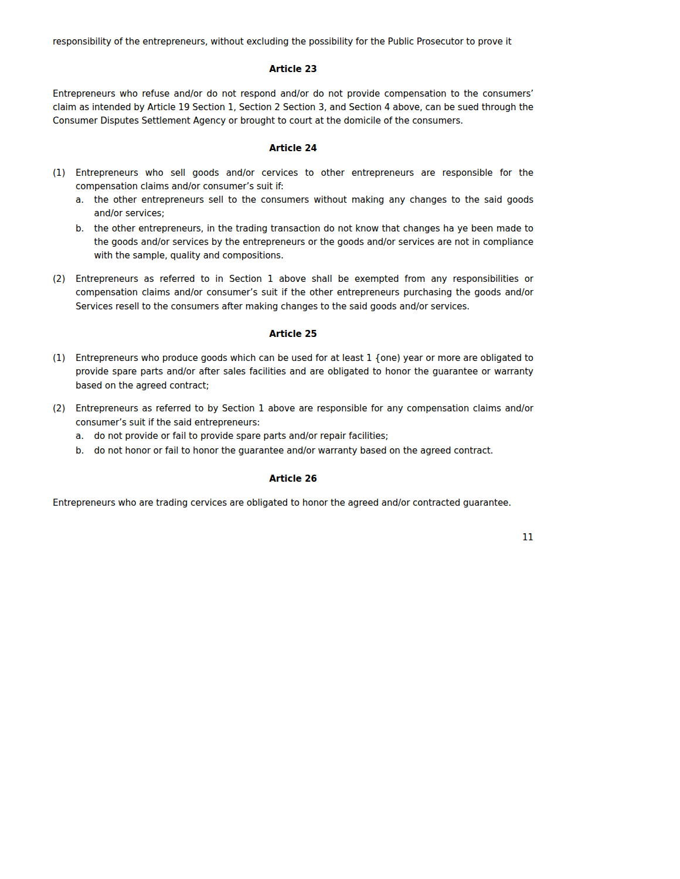responsibility of the entrepreneurs, without excluding the possibility for the Public Prosecutor to prove it
Article 23
Entrepreneurs who refuse and/or do not respond and/or do not provide compensation to the consumers’ claim as intended by Article 19 Section 1, Section 2 Section 3, and Section 4 above, can be sued through the Consumer Disputes Settlement Agency or brought to court at the domicile of the consumers.
Article 24
(1) Entrepreneurs who sell goods and/or cervices to other entrepreneurs are responsible for the compensation claims and/or consumer’s suit if:
a. the other entrepreneurs sell to the consumers without making any changes to the said goods and/or services;
b. the other entrepreneurs, in the trading transaction do not know that changes ha ye been made to the goods and/or services by the entrepreneurs or the goods and/or services are not in compliance with the sample, quality and compositions.
(2) Entrepreneurs as referred to in Section 1 above shall be exempted from any responsibilities or compensation claims and/or consumer’s suit if the other entrepreneurs purchasing the goods and/or Services resell to the consumers after making changes to the said goods and/or services.
Article 25
(1) Entrepreneurs who produce goods which can be used for at least 1 {one) year or more are obligated to provide spare parts and/or after sales facilities and are obligated to honor the guarantee or warranty based on the agreed contract;
(2) Entrepreneurs as referred to by Section 1 above are responsible for any compensation claims and/or consumer’s suit if the said entrepreneurs:
a. do not provide or fail to provide spare parts and/or repair facilities;
b. do not honor or fail to honor the guarantee and/or warranty based on the agreed contract.
Article 26
Entrepreneurs who are trading cervices are obligated to honor the agreed and/or contracted guarantee.
11